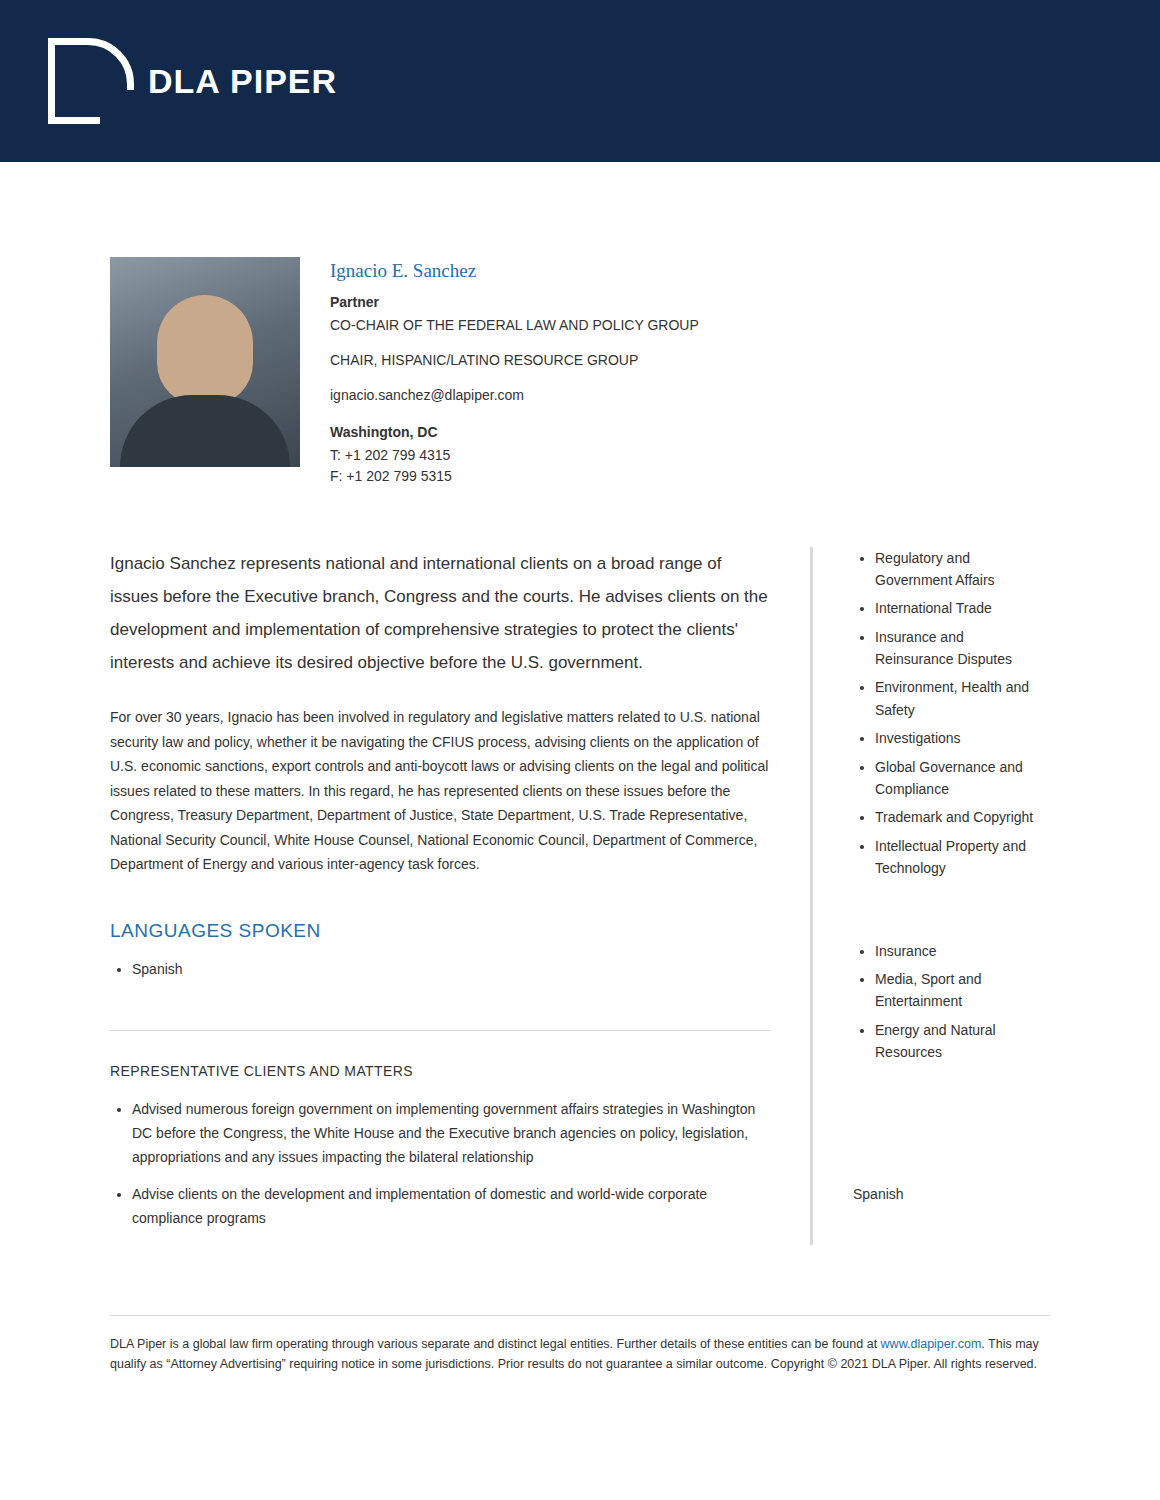DLA PIPER
Ignacio E. Sanchez
Partner
CO-CHAIR OF THE FEDERAL LAW AND POLICY GROUP
CHAIR, HISPANIC/LATINO RESOURCE GROUP
ignacio.sanchez@dlapiper.com
Washington, DC
T: +1 202 799 4315
F: +1 202 799 5315
Ignacio Sanchez represents national and international clients on a broad range of issues before the Executive branch, Congress and the courts. He advises clients on the development and implementation of comprehensive strategies to protect the clients' interests and achieve its desired objective before the U.S. government.
For over 30 years, Ignacio has been involved in regulatory and legislative matters related to U.S. national security law and policy, whether it be navigating the CFIUS process, advising clients on the application of U.S. economic sanctions, export controls and anti-boycott laws or advising clients on the legal and political issues related to these matters. In this regard, he has represented clients on these issues before the Congress, Treasury Department, Department of Justice, State Department, U.S. Trade Representative, National Security Council, White House Counsel, National Economic Council, Department of Commerce, Department of Energy and various inter-agency task forces.
LANGUAGES SPOKEN
Spanish
REPRESENTATIVE CLIENTS AND MATTERS
Advised numerous foreign government on implementing government affairs strategies in Washington DC before the Congress, the White House and the Executive branch agencies on policy, legislation, appropriations and any issues impacting the bilateral relationship
Advise clients on the development and implementation of domestic and world-wide corporate compliance programs
Regulatory and Government Affairs
International Trade
Insurance and Reinsurance Disputes
Environment, Health and Safety
Investigations
Global Governance and Compliance
Trademark and Copyright
Intellectual Property and Technology
Insurance
Media, Sport and Entertainment
Energy and Natural Resources
Spanish
DLA Piper is a global law firm operating through various separate and distinct legal entities. Further details of these entities can be found at www.dlapiper.com. This may qualify as “Attorney Advertising” requiring notice in some jurisdictions. Prior results do not guarantee a similar outcome. Copyright © 2021 DLA Piper. All rights reserved.